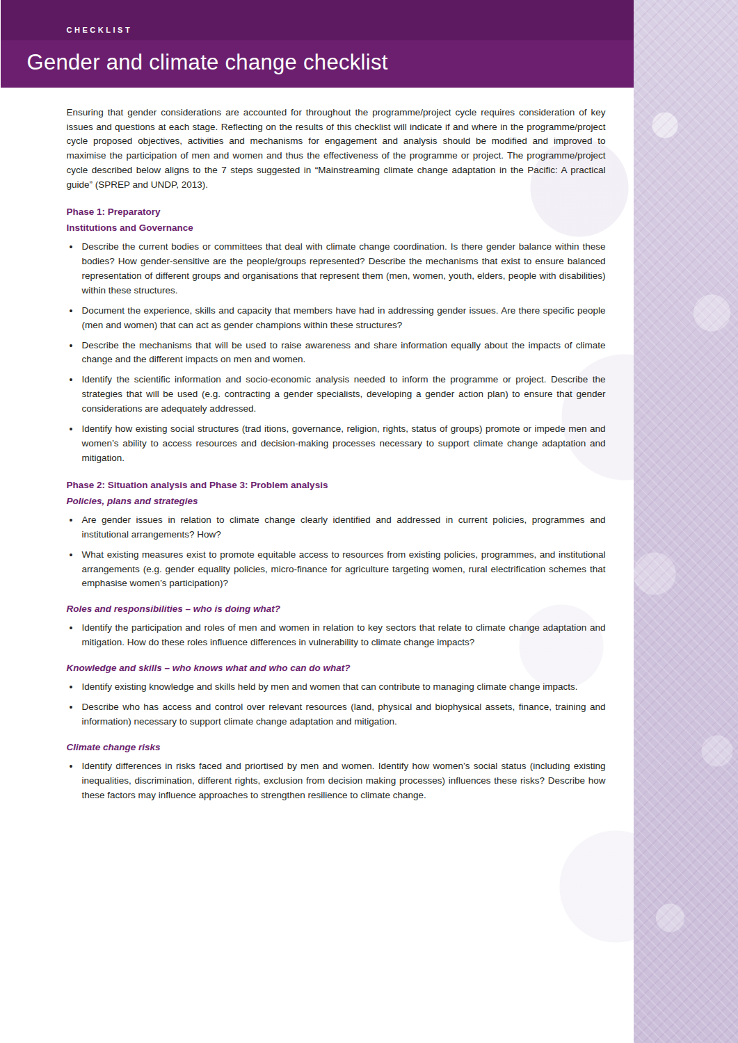Checklist
Gender and climate change checklist
Ensuring that gender considerations are accounted for throughout the programme/project cycle requires consideration of key issues and questions at each stage. Reflecting on the results of this checklist will indicate if and where in the programme/project cycle proposed objectives, activities and mechanisms for engagement and analysis should be modified and improved to maximise the participation of men and women and thus the effectiveness of the programme or project. The programme/project cycle described below aligns to the 7 steps suggested in “Mainstreaming climate change adaptation in the Pacific: A practical guide” (SPREP and UNDP, 2013).
Phase 1: Preparatory
Institutions and Governance
Describe the current bodies or committees that deal with climate change coordination. Is there gender balance within these bodies? How gender-sensitive are the people/groups represented? Describe the mechanisms that exist to ensure balanced representation of different groups and organisations that represent them (men, women, youth, elders, people with disabilities) within these structures.
Document the experience, skills and capacity that members have had in addressing gender issues. Are there specific people (men and women) that can act as gender champions within these structures?
Describe the mechanisms that will be used to raise awareness and share information equally about the impacts of climate change and the different impacts on men and women.
Identify the scientific information and socio-economic analysis needed to inform the programme or project. Describe the strategies that will be used (e.g. contracting a gender specialists, developing a gender action plan) to ensure that gender considerations are adequately addressed.
Identify how existing social structures (trad itions, governance, religion, rights, status of groups) promote or impede men and women’s ability to access resources and decision-making processes necessary to support climate change adaptation and mitigation.
Phase 2: Situation analysis and Phase 3: Problem analysis
Policies, plans and strategies
Are gender issues in relation to climate change clearly identified and addressed in current policies, programmes and institutional arrangements? How?
What existing measures exist to promote equitable access to resources from existing policies, programmes, and institutional arrangements (e.g. gender equality policies, micro-finance for agriculture targeting women, rural electrification schemes that emphasise women’s participation)?
Roles and responsibilities – who is doing what?
Identify the participation and roles of men and women in relation to key sectors that relate to climate change adaptation and mitigation. How do these roles influence differences in vulnerability to climate change impacts?
Knowledge and skills – who knows what and who can do what?
Identify existing knowledge and skills held by men and women that can contribute to managing climate change impacts.
Describe who has access and control over relevant resources (land, physical and biophysical assets, finance, training and information) necessary to support climate change adaptation and mitigation.
Climate change risks
Identify differences in risks faced and priortised by men and women. Identify how women’s social status (including existing inequalities, discrimination, different rights, exclusion from decision making processes) influences these risks? Describe how these factors may influence approaches to strengthen resilience to climate change.